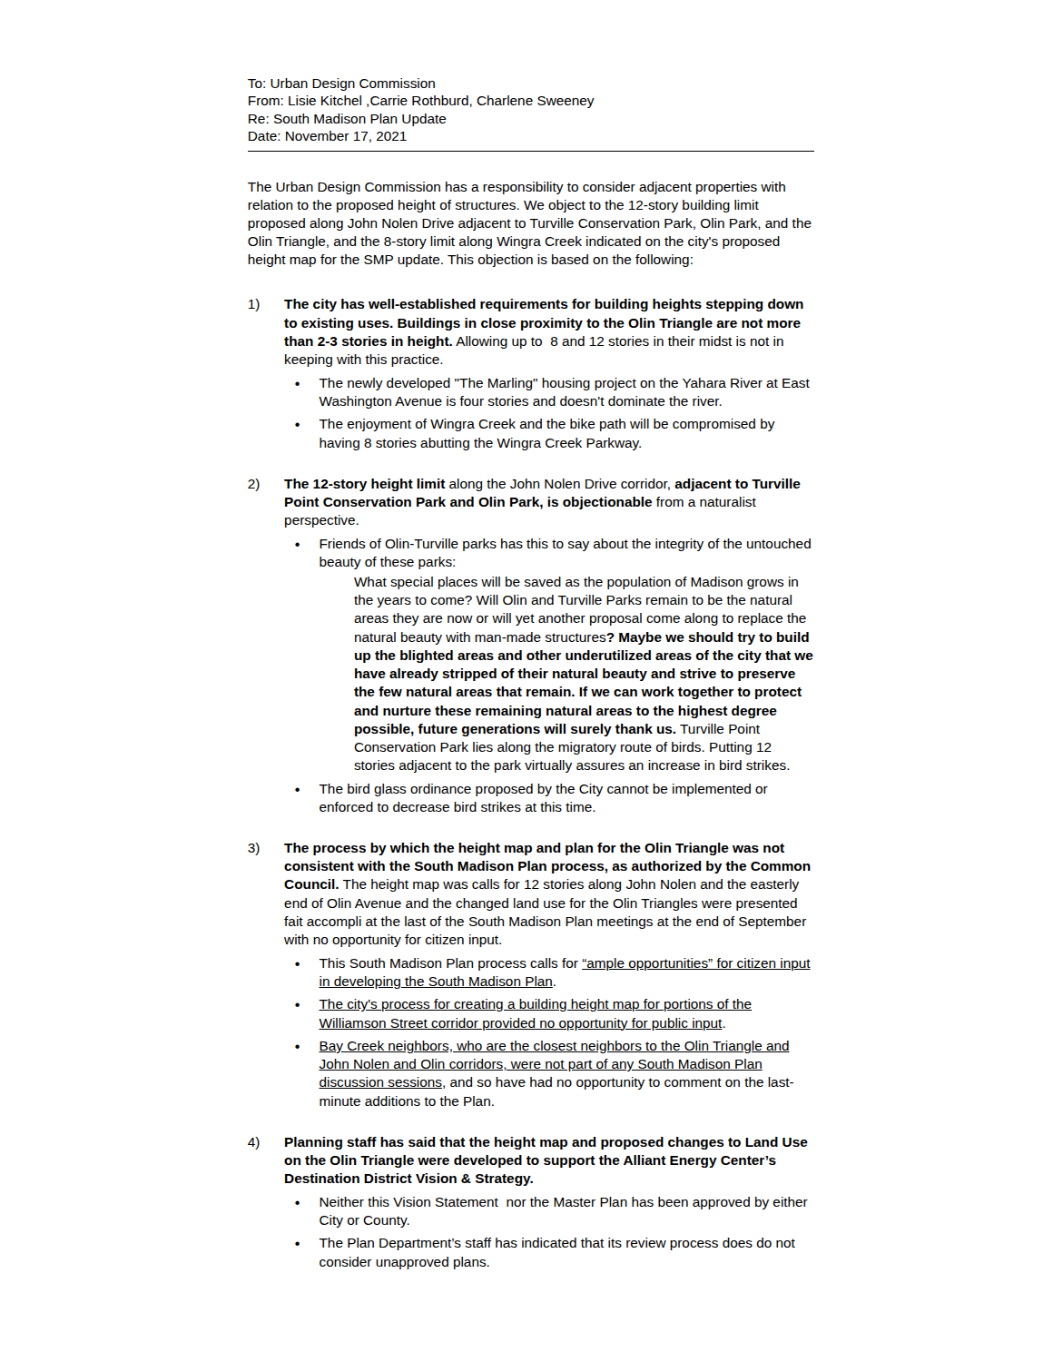To: Urban Design Commission
From: Lisie Kitchel ,Carrie Rothburd, Charlene Sweeney
Re: South Madison Plan Update
Date: November 17, 2021
The Urban Design Commission has a responsibility to consider adjacent properties with relation to the proposed height of structures. We object to the 12-story building limit proposed along John Nolen Drive adjacent to Turville Conservation Park, Olin Park, and the Olin Triangle, and the 8-story limit along Wingra Creek indicated on the city's proposed height map for the SMP update. This objection is based on the following:
The city has well-established requirements for building heights stepping down to existing uses. Buildings in close proximity to the Olin Triangle are not more than 2-3 stories in height. Allowing up to 8 and 12 stories in their midst is not in keeping with this practice.
The newly developed "The Marling" housing project on the Yahara River at East Washington Avenue is four stories and doesn't dominate the river.
The enjoyment of Wingra Creek and the bike path will be compromised by having 8 stories abutting the Wingra Creek Parkway.
The 12-story height limit along the John Nolen Drive corridor, adjacent to Turville Point Conservation Park and Olin Park, is objectionable from a naturalist perspective.
Friends of Olin-Turville parks has this to say about the integrity of the untouched beauty of these parks:
What special places will be saved as the population of Madison grows in the years to come? Will Olin and Turville Parks remain to be the natural areas they are now or will yet another proposal come along to replace the natural beauty with man-made structures? Maybe we should try to build up the blighted areas and other underutilized areas of the city that we have already stripped of their natural beauty and strive to preserve the few natural areas that remain. If we can work together to protect and nurture these remaining natural areas to the highest degree possible, future generations will surely thank us. Turville Point Conservation Park lies along the migratory route of birds. Putting 12 stories adjacent to the park virtually assures an increase in bird strikes.
The bird glass ordinance proposed by the City cannot be implemented or enforced to decrease bird strikes at this time.
The process by which the height map and plan for the Olin Triangle was not consistent with the South Madison Plan process, as authorized by the Common Council. The height map was calls for 12 stories along John Nolen and the easterly end of Olin Avenue and the changed land use for the Olin Triangles were presented fait accompli at the last of the South Madison Plan meetings at the end of September with no opportunity for citizen input.
This South Madison Plan process calls for “ample opportunities” for citizen input in developing the South Madison Plan.
The city's process for creating a building height map for portions of the Williamson Street corridor provided no opportunity for public input.
Bay Creek neighbors, who are the closest neighbors to the Olin Triangle and John Nolen and Olin corridors, were not part of any South Madison Plan discussion sessions, and so have had no opportunity to comment on the last-minute additions to the Plan.
Planning staff has said that the height map and proposed changes to Land Use on the Olin Triangle were developed to support the Alliant Energy Center’s Destination District Vision & Strategy.
Neither this Vision Statement nor the Master Plan has been approved by either City or County.
The Plan Department’s staff has indicated that its review process does do not consider unapproved plans.